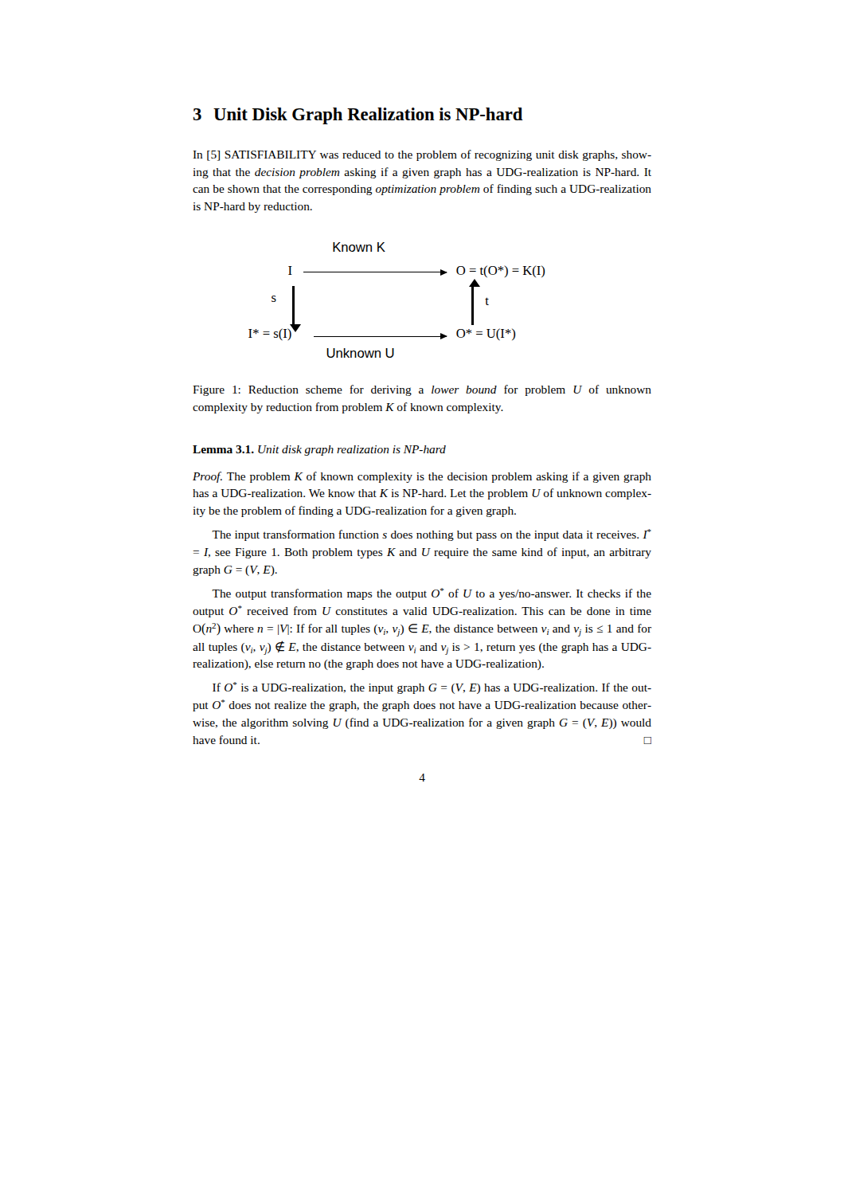3 Unit Disk Graph Realization is NP-hard
In [5] SATISFIABILITY was reduced to the problem of recognizing unit disk graphs, showing that the decision problem asking if a given graph has a UDG-realization is NP-hard. It can be shown that the corresponding optimization problem of finding such a UDG-realization is NP-hard by reduction.
I Known K O = t(O*) = K(I)
s
t
I* = s(I) Unknown U O* = U(I*)
Figure 1: Reduction scheme for deriving a lower bound for problem U of unknown complexity by reduction from problem K of known complexity.
Lemma 3.1. Unit disk graph realization is NP-hard
Proof. The problem K of known complexity is the decision problem asking if a given graph has a UDG-realization. We know that K is NP-hard. Let the problem U of unknown complexity be the problem of finding a UDG-realization for a given graph.
The input transformation function s does nothing but pass on the input data it receives. I* = I, see Figure 1. Both problem types K and U require the same kind of input, an arbitrary graph G = (V, E).
The output transformation maps the output O* of U to a yes/no-answer. It checks if the output O* received from U constitutes a valid UDG-realization. This can be done in time O(n2) where n = |V|: If for all tuples (vi, vj) ∈ E, the distance between vi and vj is ≤ 1 and for all tuples (vi, vj) ∉ E, the distance between vi and vj is > 1, return yes (the graph has a UDG-realization), else return no (the graph does not have a UDG-realization).
If O* is a UDG-realization, the input graph G = (V, E) has a UDG-realization. If the output O* does not realize the graph, the graph does not have a UDG-realization because otherwise, the algorithm solving U (find a UDG-realization for a given graph G = (V, E)) would have found it.□
4